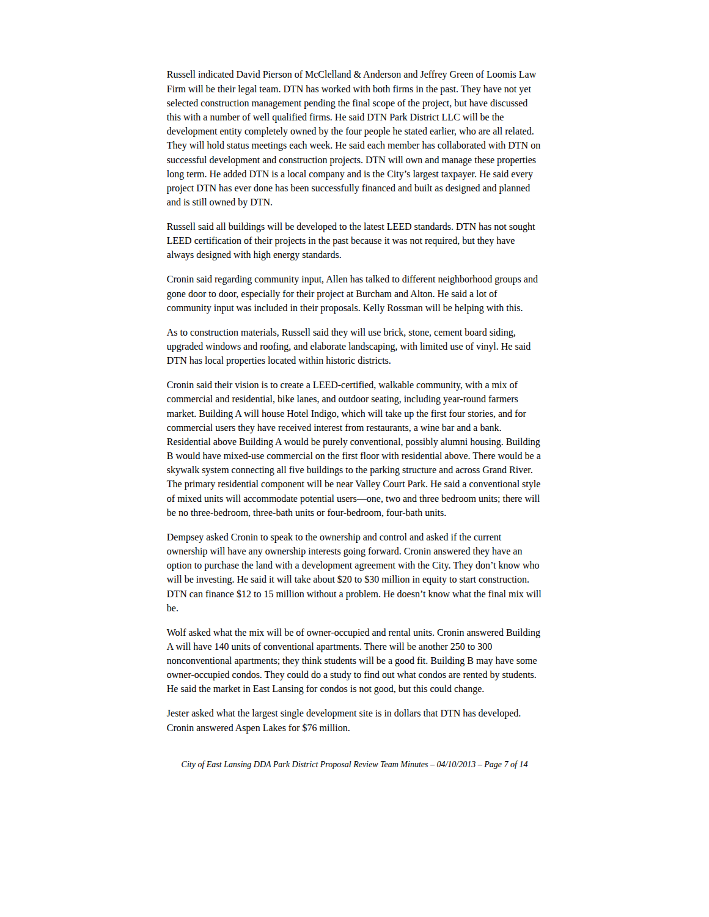Russell indicated David Pierson of McClelland & Anderson and Jeffrey Green of Loomis Law Firm will be their legal team. DTN has worked with both firms in the past. They have not yet selected construction management pending the final scope of the project, but have discussed this with a number of well qualified firms. He said DTN Park District LLC will be the development entity completely owned by the four people he stated earlier, who are all related. They will hold status meetings each week. He said each member has collaborated with DTN on successful development and construction projects. DTN will own and manage these properties long term. He added DTN is a local company and is the City’s largest taxpayer. He said every project DTN has ever done has been successfully financed and built as designed and planned and is still owned by DTN.
Russell said all buildings will be developed to the latest LEED standards. DTN has not sought LEED certification of their projects in the past because it was not required, but they have always designed with high energy standards.
Cronin said regarding community input, Allen has talked to different neighborhood groups and gone door to door, especially for their project at Burcham and Alton. He said a lot of community input was included in their proposals. Kelly Rossman will be helping with this.
As to construction materials, Russell said they will use brick, stone, cement board siding, upgraded windows and roofing, and elaborate landscaping, with limited use of vinyl. He said DTN has local properties located within historic districts.
Cronin said their vision is to create a LEED-certified, walkable community, with a mix of commercial and residential, bike lanes, and outdoor seating, including year-round farmers market. Building A will house Hotel Indigo, which will take up the first four stories, and for commercial users they have received interest from restaurants, a wine bar and a bank. Residential above Building A would be purely conventional, possibly alumni housing. Building B would have mixed-use commercial on the first floor with residential above. There would be a skywalk system connecting all five buildings to the parking structure and across Grand River. The primary residential component will be near Valley Court Park. He said a conventional style of mixed units will accommodate potential users—one, two and three bedroom units; there will be no three-bedroom, three-bath units or four-bedroom, four-bath units.
Dempsey asked Cronin to speak to the ownership and control and asked if the current ownership will have any ownership interests going forward. Cronin answered they have an option to purchase the land with a development agreement with the City. They don’t know who will be investing. He said it will take about $20 to $30 million in equity to start construction. DTN can finance $12 to 15 million without a problem. He doesn’t know what the final mix will be.
Wolf asked what the mix will be of owner-occupied and rental units. Cronin answered Building A will have 140 units of conventional apartments. There will be another 250 to 300 nonconventional apartments; they think students will be a good fit. Building B may have some owner-occupied condos. They could do a study to find out what condos are rented by students. He said the market in East Lansing for condos is not good, but this could change.
Jester asked what the largest single development site is in dollars that DTN has developed. Cronin answered Aspen Lakes for $76 million.
City of East Lansing DDA Park District Proposal Review Team Minutes – 04/10/2013 – Page 7 of 14